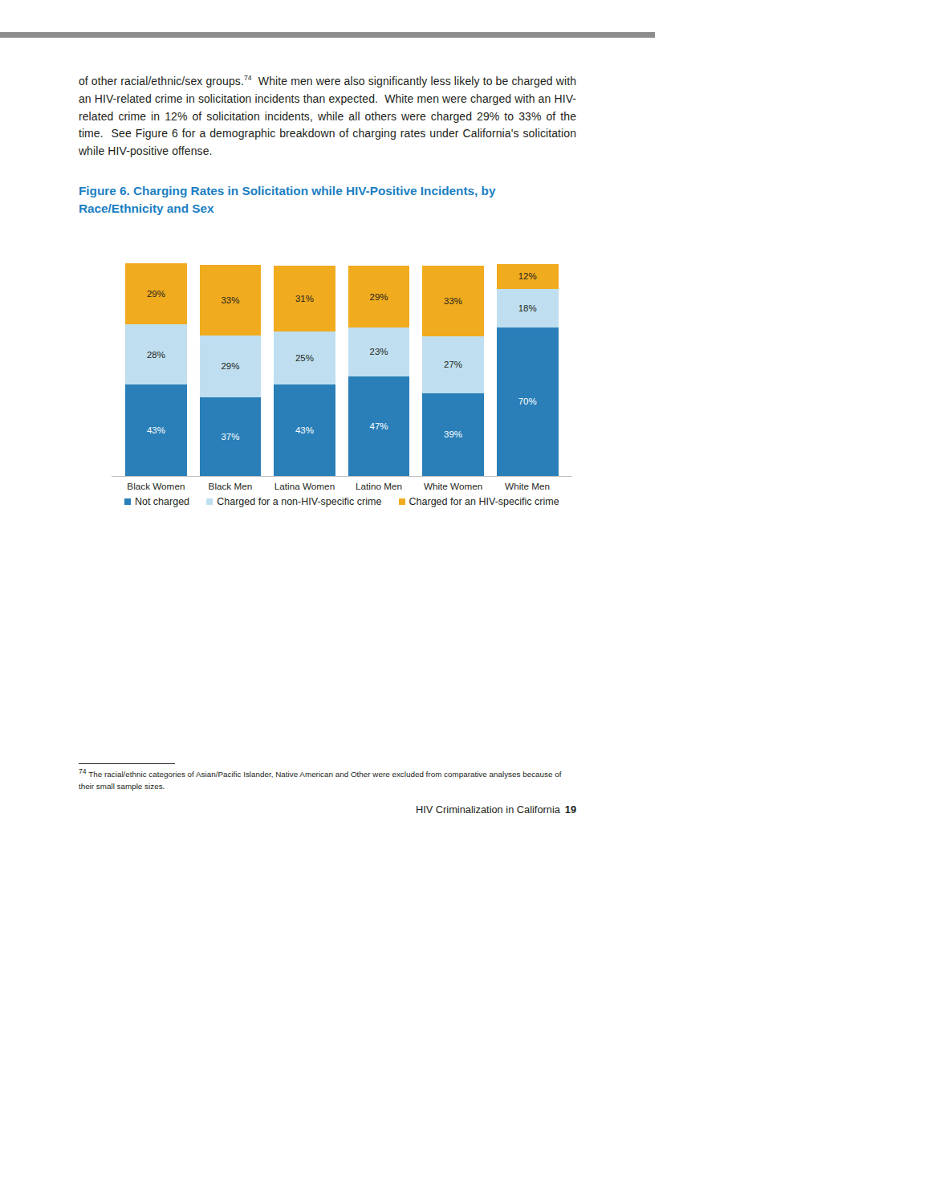of other racial/ethnic/sex groups.74 White men were also significantly less likely to be charged with an HIV-related crime in solicitation incidents than expected. White men were charged with an HIV-related crime in 12% of solicitation incidents, while all others were charged 29% to 33% of the time. See Figure 6 for a demographic breakdown of charging rates under California's solicitation while HIV-positive offense.
Figure 6. Charging Rates in Solicitation while HIV-Positive Incidents, by Race/Ethnicity and Sex
29%
28%
43%
33%
29%
37%
31%
25%
43%
29%
23%
47%
33%
27%
39%
12%
18%
70%
Black Women Black Men Latina Women Latino Men White Women White Men
Not charged
Charged for a non-HIV-specific crime
Charged for an HIV-specific crime
74 The racial/ethnic categories of Asian/Pacific Islander, Native American and Other were excluded from comparative analyses because of their small sample sizes.
HIV Criminalization in California19